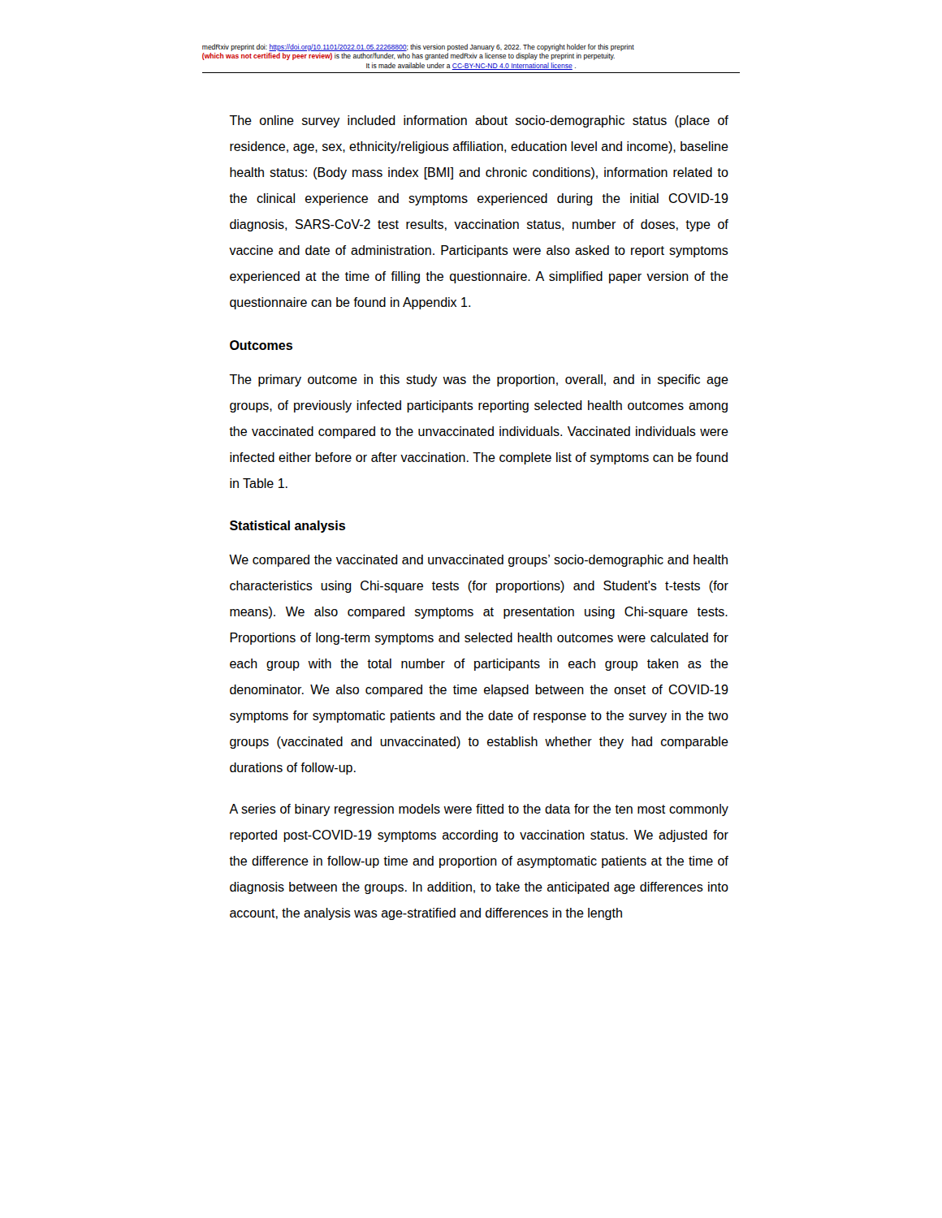medRxiv preprint doi: https://doi.org/10.1101/2022.01.05.22268800; this version posted January 6, 2022. The copyright holder for this preprint (which was not certified by peer review) is the author/funder, who has granted medRxiv a license to display the preprint in perpetuity. It is made available under a CC-BY-NC-ND 4.0 International license .
The online survey included information about socio-demographic status (place of residence, age, sex, ethnicity/religious affiliation, education level and income), baseline health status: (Body mass index [BMI] and chronic conditions), information related to the clinical experience and symptoms experienced during the initial COVID-19 diagnosis, SARS-CoV-2 test results, vaccination status, number of doses, type of vaccine and date of administration. Participants were also asked to report symptoms experienced at the time of filling the questionnaire. A simplified paper version of the questionnaire can be found in Appendix 1.
Outcomes
The primary outcome in this study was the proportion, overall, and in specific age groups, of previously infected participants reporting selected health outcomes among the vaccinated compared to the unvaccinated individuals. Vaccinated individuals were infected either before or after vaccination. The complete list of symptoms can be found in Table 1.
Statistical analysis
We compared the vaccinated and unvaccinated groups’ socio-demographic and health characteristics using Chi-square tests (for proportions) and Student's t-tests (for means). We also compared symptoms at presentation using Chi-square tests. Proportions of long-term symptoms and selected health outcomes were calculated for each group with the total number of participants in each group taken as the denominator. We also compared the time elapsed between the onset of COVID-19 symptoms for symptomatic patients and the date of response to the survey in the two groups (vaccinated and unvaccinated) to establish whether they had comparable durations of follow-up.
A series of binary regression models were fitted to the data for the ten most commonly reported post-COVID-19 symptoms according to vaccination status. We adjusted for the difference in follow-up time and proportion of asymptomatic patients at the time of diagnosis between the groups. In addition, to take the anticipated age differences into account, the analysis was age-stratified and differences in the length